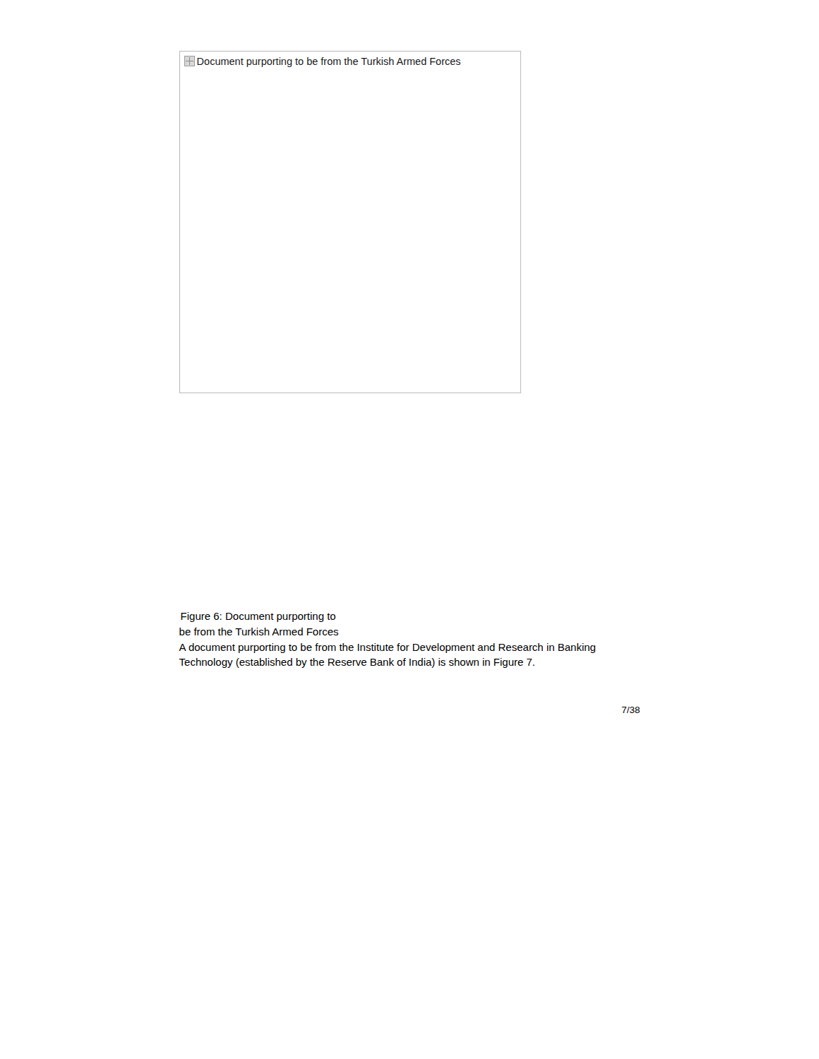Document purporting to be from the Turkish Armed Forces Figure 6: Document purporting to
be from the Turkish Armed Forces
A document purporting to be from the Institute for Development and Research in Banking Technology (established by the Reserve Bank of India) is shown in Figure 7.
7/38